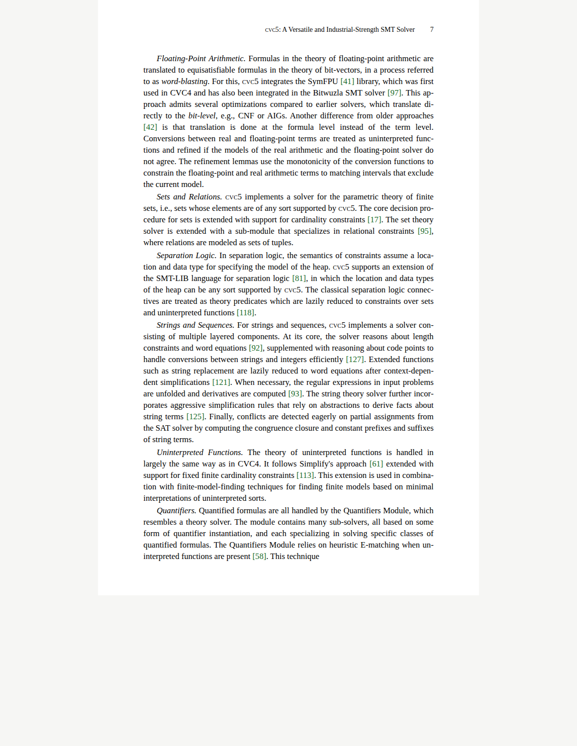cvc5: A Versatile and Industrial-Strength SMT Solver 7
Floating-Point Arithmetic. Formulas in the theory of floating-point arithmetic are translated to equisatisfiable formulas in the theory of bit-vectors, in a process referred to as word-blasting. For this, cvc5 integrates the SymFPU [41] library, which was first used in CVC4 and has also been integrated in the Bitwuzla SMT solver [97]. This approach admits several optimizations compared to earlier solvers, which translate directly to the bit-level, e.g., CNF or AIGs. Another difference from older approaches [42] is that translation is done at the formula level instead of the term level. Conversions between real and floating-point terms are treated as uninterpreted functions and refined if the models of the real arithmetic and the floating-point solver do not agree. The refinement lemmas use the monotonicity of the conversion functions to constrain the floating-point and real arithmetic terms to matching intervals that exclude the current model.
Sets and Relations. cvc5 implements a solver for the parametric theory of finite sets, i.e., sets whose elements are of any sort supported by cvc5. The core decision procedure for sets is extended with support for cardinality constraints [17]. The set theory solver is extended with a sub-module that specializes in relational constraints [95], where relations are modeled as sets of tuples.
Separation Logic. In separation logic, the semantics of constraints assume a location and data type for specifying the model of the heap. cvc5 supports an extension of the SMT-LIB language for separation logic [81], in which the location and data types of the heap can be any sort supported by cvc5. The classical separation logic connectives are treated as theory predicates which are lazily reduced to constraints over sets and uninterpreted functions [118].
Strings and Sequences. For strings and sequences, cvc5 implements a solver consisting of multiple layered components. At its core, the solver reasons about length constraints and word equations [92], supplemented with reasoning about code points to handle conversions between strings and integers efficiently [127]. Extended functions such as string replacement are lazily reduced to word equations after context-dependent simplifications [121]. When necessary, the regular expressions in input problems are unfolded and derivatives are computed [93]. The string theory solver further incorporates aggressive simplification rules that rely on abstractions to derive facts about string terms [125]. Finally, conflicts are detected eagerly on partial assignments from the SAT solver by computing the congruence closure and constant prefixes and suffixes of string terms.
Uninterpreted Functions. The theory of uninterpreted functions is handled in largely the same way as in CVC4. It follows Simplify's approach [61] extended with support for fixed finite cardinality constraints [113]. This extension is used in combination with finite-model-finding techniques for finding finite models based on minimal interpretations of uninterpreted sorts.
Quantifiers. Quantified formulas are all handled by the Quantifiers Module, which resembles a theory solver. The module contains many sub-solvers, all based on some form of quantifier instantiation, and each specializing in solving specific classes of quantified formulas. The Quantifiers Module relies on heuristic E-matching when uninterpreted functions are present [58]. This technique